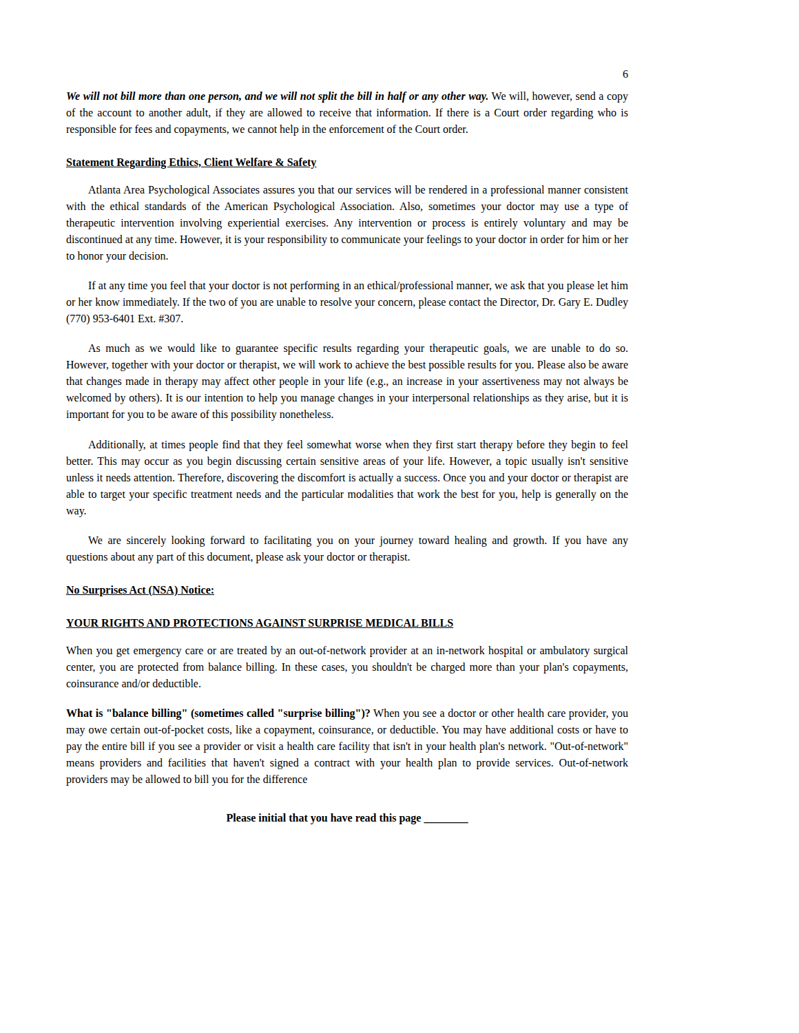6
We will not bill more than one person, and we will not split the bill in half or any other way. We will, however, send a copy of the account to another adult, if they are allowed to receive that information. If there is a Court order regarding who is responsible for fees and copayments, we cannot help in the enforcement of the Court order.
Statement Regarding Ethics, Client Welfare & Safety
Atlanta Area Psychological Associates assures you that our services will be rendered in a professional manner consistent with the ethical standards of the American Psychological Association. Also, sometimes your doctor may use a type of therapeutic intervention involving experiential exercises. Any intervention or process is entirely voluntary and may be discontinued at any time. However, it is your responsibility to communicate your feelings to your doctor in order for him or her to honor your decision.
If at any time you feel that your doctor is not performing in an ethical/professional manner, we ask that you please let him or her know immediately. If the two of you are unable to resolve your concern, please contact the Director, Dr. Gary E. Dudley (770) 953-6401 Ext. #307.
As much as we would like to guarantee specific results regarding your therapeutic goals, we are unable to do so. However, together with your doctor or therapist, we will work to achieve the best possible results for you. Please also be aware that changes made in therapy may affect other people in your life (e.g., an increase in your assertiveness may not always be welcomed by others). It is our intention to help you manage changes in your interpersonal relationships as they arise, but it is important for you to be aware of this possibility nonetheless.
Additionally, at times people find that they feel somewhat worse when they first start therapy before they begin to feel better. This may occur as you begin discussing certain sensitive areas of your life. However, a topic usually isn't sensitive unless it needs attention. Therefore, discovering the discomfort is actually a success. Once you and your doctor or therapist are able to target your specific treatment needs and the particular modalities that work the best for you, help is generally on the way.
We are sincerely looking forward to facilitating you on your journey toward healing and growth. If you have any questions about any part of this document, please ask your doctor or therapist.
No Surprises Act (NSA) Notice:
YOUR RIGHTS AND PROTECTIONS AGAINST SURPRISE MEDICAL BILLS
When you get emergency care or are treated by an out-of-network provider at an in-network hospital or ambulatory surgical center, you are protected from balance billing. In these cases, you shouldn't be charged more than your plan's copayments, coinsurance and/or deductible.
What is "balance billing" (sometimes called "surprise billing")? When you see a doctor or other health care provider, you may owe certain out-of-pocket costs, like a copayment, coinsurance, or deductible. You may have additional costs or have to pay the entire bill if you see a provider or visit a health care facility that isn't in your health plan's network. "Out-of-network" means providers and facilities that haven't signed a contract with your health plan to provide services. Out-of-network providers may be allowed to bill you for the difference
Please initial that you have read this page ________